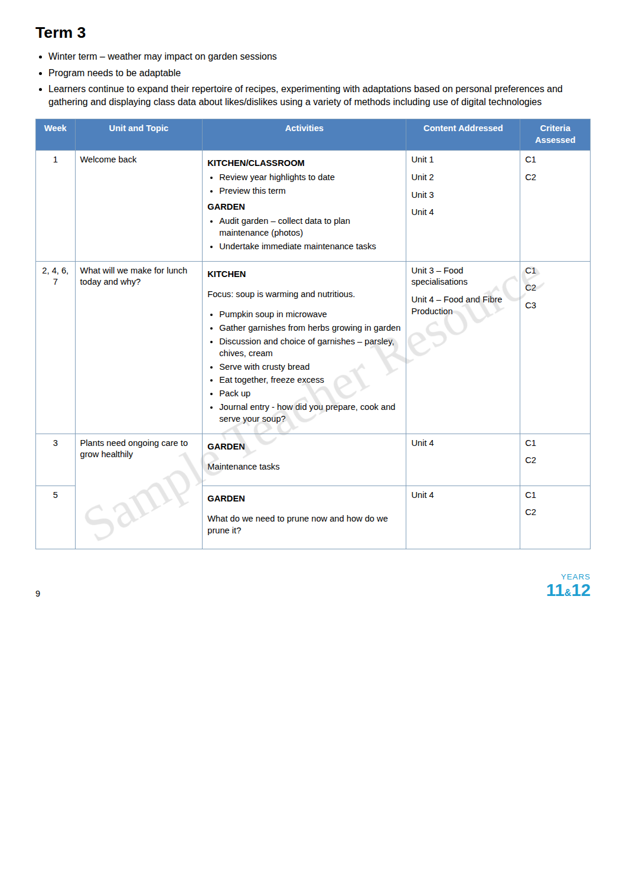Sample Teacher Resource
Term 3
Winter term – weather may impact on garden sessions
Program needs to be adaptable
Learners continue to expand their repertoire of recipes, experimenting with adaptations based on personal preferences and gathering and displaying class data about likes/dislikes using a variety of methods including use of digital technologies
| Week | Unit and Topic | Activities | Content Addressed | Criteria Assessed |
| --- | --- | --- | --- | --- |
| 1 | Welcome back | KITCHEN/CLASSROOM Review year highlights to date Preview this term GARDEN Audit garden – collect data to plan maintenance (photos) Undertake immediate maintenance tasks | Unit 1 Unit 2 Unit 3 Unit 4 | C1 C2 |
| 2, 4, 6, 7 | What will we make for lunch today and why? | KITCHEN Focus: soup is warming and nutritious. Pumpkin soup in microwave Gather garnishes from herbs growing in garden Discussion and choice of garnishes – parsley, chives, cream Serve with crusty bread Eat together, freeze excess Pack up Journal entry - how did you prepare, cook and serve your soup? | Unit 3 – Food specialisations Unit 4 – Food and Fibre Production | C1 C2 C3 |
| 3 | Plants need ongoing care to grow healthily | GARDEN Maintenance tasks | Unit 4 | C1 C2 |
| 5 | GARDEN What do we need to prune now and how do we prune it? | Unit 4 | C1 C2 |
9
YEARS
11&12